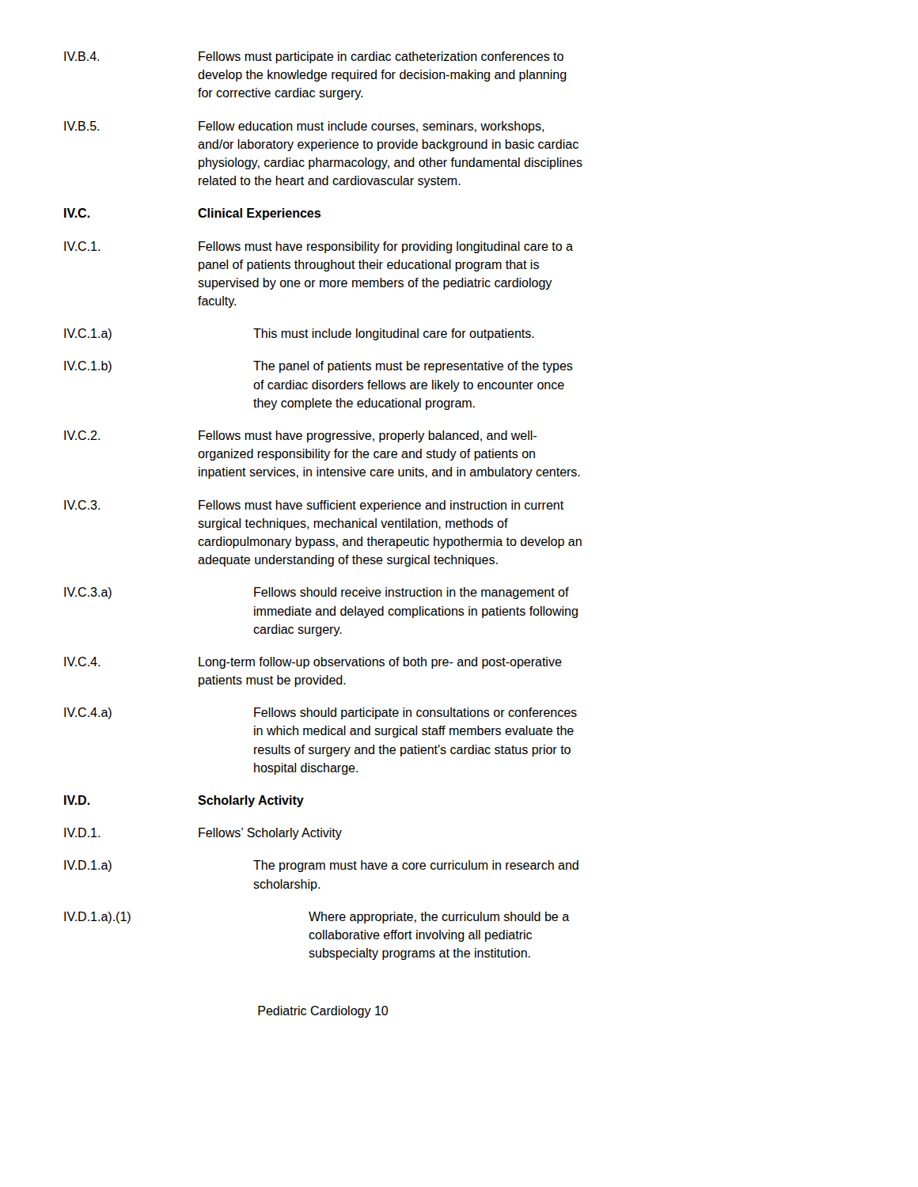IV.B.4.
Fellows must participate in cardiac catheterization conferences to develop the knowledge required for decision-making and planning for corrective cardiac surgery.
IV.B.5.
Fellow education must include courses, seminars, workshops, and/or laboratory experience to provide background in basic cardiac physiology, cardiac pharmacology, and other fundamental disciplines related to the heart and cardiovascular system.
IV.C.
Clinical Experiences
IV.C.1.
Fellows must have responsibility for providing longitudinal care to a panel of patients throughout their educational program that is supervised by one or more members of the pediatric cardiology faculty.
IV.C.1.a)
This must include longitudinal care for outpatients.
IV.C.1.b)
The panel of patients must be representative of the types of cardiac disorders fellows are likely to encounter once they complete the educational program.
IV.C.2.
Fellows must have progressive, properly balanced, and well-organized responsibility for the care and study of patients on inpatient services, in intensive care units, and in ambulatory centers.
IV.C.3.
Fellows must have sufficient experience and instruction in current surgical techniques, mechanical ventilation, methods of cardiopulmonary bypass, and therapeutic hypothermia to develop an adequate understanding of these surgical techniques.
IV.C.3.a)
Fellows should receive instruction in the management of immediate and delayed complications in patients following cardiac surgery.
IV.C.4.
Long-term follow-up observations of both pre- and post-operative patients must be provided.
IV.C.4.a)
Fellows should participate in consultations or conferences in which medical and surgical staff members evaluate the results of surgery and the patient's cardiac status prior to hospital discharge.
IV.D.
Scholarly Activity
IV.D.1.
Fellows’ Scholarly Activity
IV.D.1.a)
The program must have a core curriculum in research and scholarship.
IV.D.1.a).(1)
Where appropriate, the curriculum should be a collaborative effort involving all pediatric subspecialty programs at the institution.
Pediatric Cardiology 10